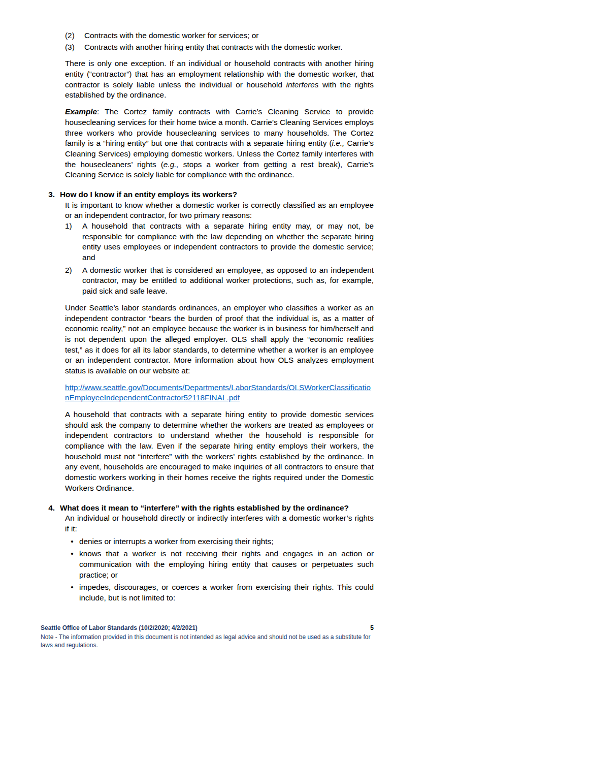(2) Contracts with the domestic worker for services; or
(3) Contracts with another hiring entity that contracts with the domestic worker.
There is only one exception. If an individual or household contracts with another hiring entity (“contractor”) that has an employment relationship with the domestic worker, that contractor is solely liable unless the individual or household interferes with the rights established by the ordinance.
Example: The Cortez family contracts with Carrie’s Cleaning Service to provide housecleaning services for their home twice a month. Carrie’s Cleaning Services employs three workers who provide housecleaning services to many households. The Cortez family is a “hiring entity” but one that contracts with a separate hiring entity (i.e., Carrie’s Cleaning Services) employing domestic workers. Unless the Cortez family interferes with the housecleaners’ rights (e.g., stops a worker from getting a rest break), Carrie’s Cleaning Service is solely liable for compliance with the ordinance.
3. How do I know if an entity employs its workers?
It is important to know whether a domestic worker is correctly classified as an employee or an independent contractor, for two primary reasons:
1) A household that contracts with a separate hiring entity may, or may not, be responsible for compliance with the law depending on whether the separate hiring entity uses employees or independent contractors to provide the domestic service; and
2) A domestic worker that is considered an employee, as opposed to an independent contractor, may be entitled to additional worker protections, such as, for example, paid sick and safe leave.
Under Seattle’s labor standards ordinances, an employer who classifies a worker as an independent contractor “bears the burden of proof that the individual is, as a matter of economic reality,” not an employee because the worker is in business for him/herself and is not dependent upon the alleged employer. OLS shall apply the “economic realities test,” as it does for all its labor standards, to determine whether a worker is an employee or an independent contractor. More information about how OLS analyzes employment status is available on our website at:
http://www.seattle.gov/Documents/Departments/LaborStandards/OLSWorkerClassificationEmployeeIndependentContractor52118FINAL.pdf
A household that contracts with a separate hiring entity to provide domestic services should ask the company to determine whether the workers are treated as employees or independent contractors to understand whether the household is responsible for compliance with the law. Even if the separate hiring entity employs their workers, the household must not “interfere” with the workers’ rights established by the ordinance. In any event, households are encouraged to make inquiries of all contractors to ensure that domestic workers working in their homes receive the rights required under the Domestic Workers Ordinance.
4. What does it mean to “interfere” with the rights established by the ordinance?
An individual or household directly or indirectly interferes with a domestic worker’s rights if it:
• denies or interrupts a worker from exercising their rights;
• knows that a worker is not receiving their rights and engages in an action or communication with the employing hiring entity that causes or perpetuates such practice; or
• impedes, discourages, or coerces a worker from exercising their rights. This could include, but is not limited to:
Seattle Office of Labor Standards (10/2/2020; 4/2/2021) 5
Note - The information provided in this document is not intended as legal advice and should not be used as a substitute for laws and regulations.